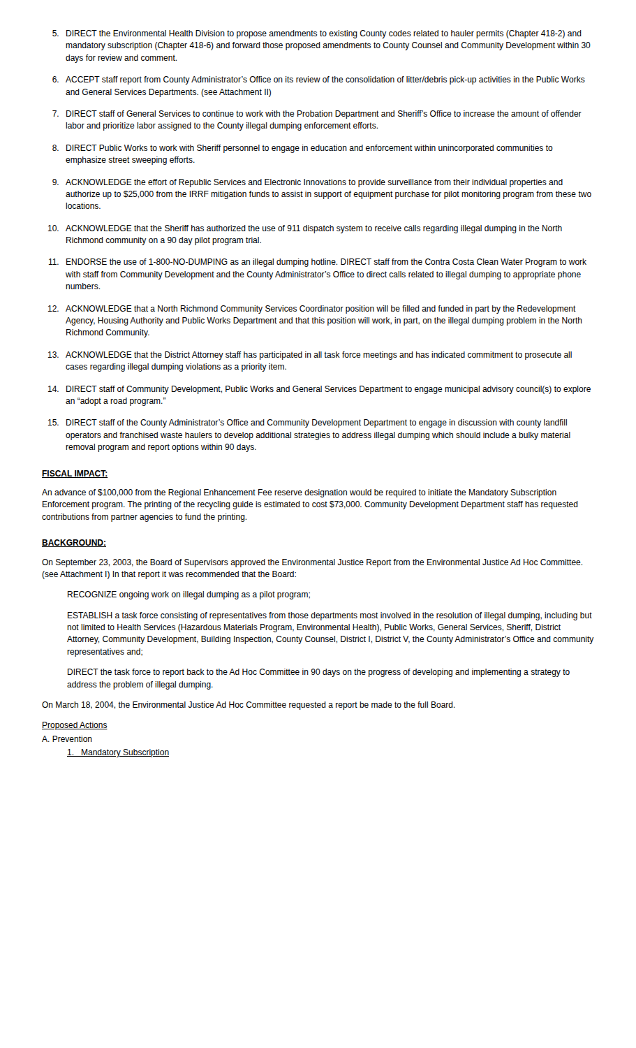DIRECT the Environmental Health Division to propose amendments to existing County codes related to hauler permits (Chapter 418-2) and mandatory subscription (Chapter 418-6) and forward those proposed amendments to County Counsel and Community Development within 30 days for review and comment.
ACCEPT staff report from County Administrator’s Office on its review of the consolidation of litter/debris pick-up activities in the Public Works and General Services Departments. (see Attachment II)
DIRECT staff of General Services to continue to work with the Probation Department and Sheriff’s Office to increase the amount of offender labor and prioritize labor assigned to the County illegal dumping enforcement efforts.
DIRECT Public Works to work with Sheriff personnel to engage in education and enforcement within unincorporated communities to emphasize street sweeping efforts.
ACKNOWLEDGE the effort of Republic Services and Electronic Innovations to provide surveillance from their individual properties and authorize up to $25,000 from the IRRF mitigation funds to assist in support of equipment purchase for pilot monitoring program from these two locations.
ACKNOWLEDGE that the Sheriff has authorized the use of 911 dispatch system to receive calls regarding illegal dumping in the North Richmond community on a 90 day pilot program trial.
ENDORSE the use of 1-800-NO-DUMPING as an illegal dumping hotline. DIRECT staff from the Contra Costa Clean Water Program to work with staff from Community Development and the County Administrator’s Office to direct calls related to illegal dumping to appropriate phone numbers.
ACKNOWLEDGE that a North Richmond Community Services Coordinator position will be filled and funded in part by the Redevelopment Agency, Housing Authority and Public Works Department and that this position will work, in part, on the illegal dumping problem in the North Richmond Community.
ACKNOWLEDGE that the District Attorney staff has participated in all task force meetings and has indicated commitment to prosecute all cases regarding illegal dumping violations as a priority item.
DIRECT staff of Community Development, Public Works and General Services Department to engage municipal advisory council(s) to explore an “adopt a road program.”
DIRECT staff of the County Administrator’s Office and Community Development Department to engage in discussion with county landfill operators and franchised waste haulers to develop additional strategies to address illegal dumping which should include a bulky material removal program and report options within 90 days.
FISCAL IMPACT:
An advance of $100,000 from the Regional Enhancement Fee reserve designation would be required to initiate the Mandatory Subscription Enforcement program. The printing of the recycling guide is estimated to cost $73,000. Community Development Department staff has requested contributions from partner agencies to fund the printing.
BACKGROUND:
On September 23, 2003, the Board of Supervisors approved the Environmental Justice Report from the Environmental Justice Ad Hoc Committee. (see Attachment I) In that report it was recommended that the Board:
RECOGNIZE ongoing work on illegal dumping as a pilot program;
ESTABLISH a task force consisting of representatives from those departments most involved in the resolution of illegal dumping, including but not limited to Health Services (Hazardous Materials Program, Environmental Health), Public Works, General Services, Sheriff, District Attorney, Community Development, Building Inspection, County Counsel, District I, District V, the County Administrator’s Office and community representatives and;
DIRECT the task force to report back to the Ad Hoc Committee in 90 days on the progress of developing and implementing a strategy to address the problem of illegal dumping.
On March 18, 2004, the Environmental Justice Ad Hoc Committee requested a report be made to the full Board.
Proposed Actions
A. Prevention
1. Mandatory Subscription